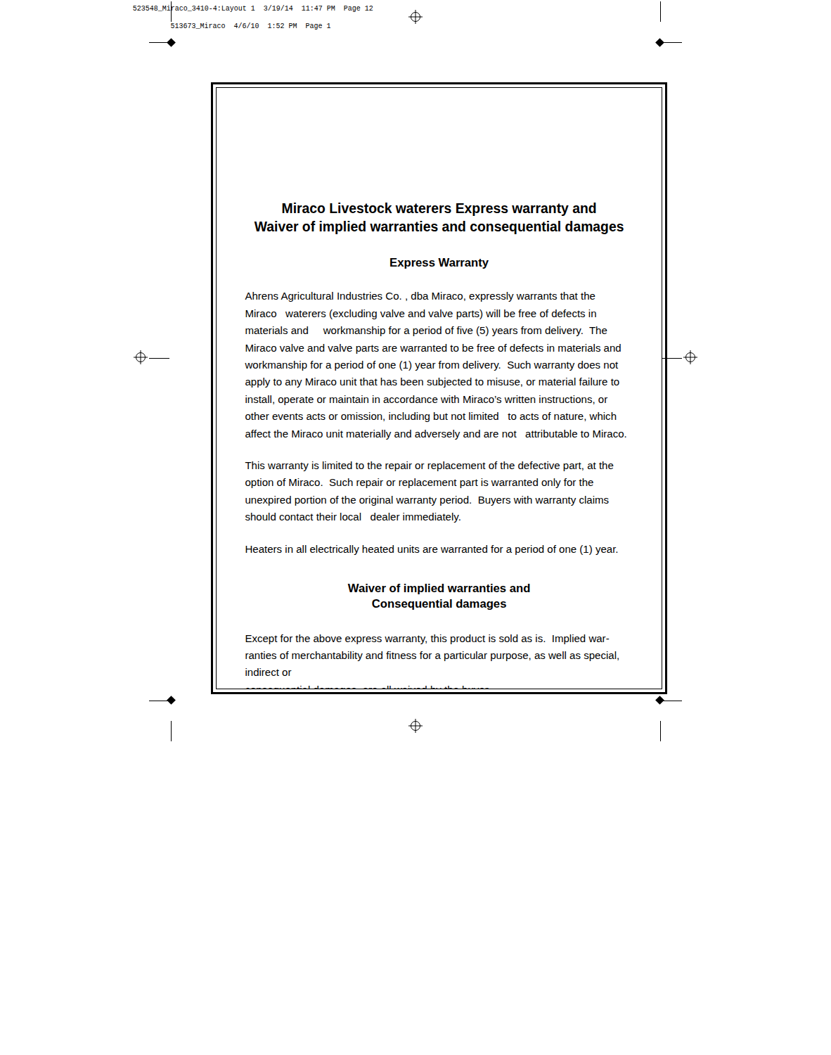523548_Miraco_3410-4:Layout 1 3/19/14 11:47 PM Page 12
513673_Miraco 4/6/10 1:52 PM Page 1
Miraco Livestock waterers Express warranty and
Waiver of implied warranties and consequential damages
Express Warranty
Ahrens Agricultural Industries Co. , dba Miraco, expressly warrants that the Miraco waterers (excluding valve and valve parts) will be free of defects in materials and workmanship for a period of five (5) years from delivery. The Miraco valve and valve parts are warranted to be free of defects in materials and workmanship for a period of one (1) year from delivery. Such warranty does not apply to any Miraco unit that has been subjected to misuse, or material failure to install, operate or maintain in accordance with Miraco’s written instructions, or other events acts or omission, including but not limited to acts of nature, which affect the Miraco unit materially and adversely and are not attributable to Miraco.
This warranty is limited to the repair or replacement of the defective part, at the option of Miraco. Such repair or replacement part is warranted only for the unexpired portion of the original warranty period. Buyers with warranty claims should contact their local dealer immediately.
Heaters in all electrically heated units are warranted for a period of one (1) year.
Waiver of implied warranties and
Consequential damages
Except for the above express warranty, this product is sold as is. Implied war-ranties of merchantability and fitness for a particular purpose, as well as special, indirect or
consequential damages, are all waived by the buyer.